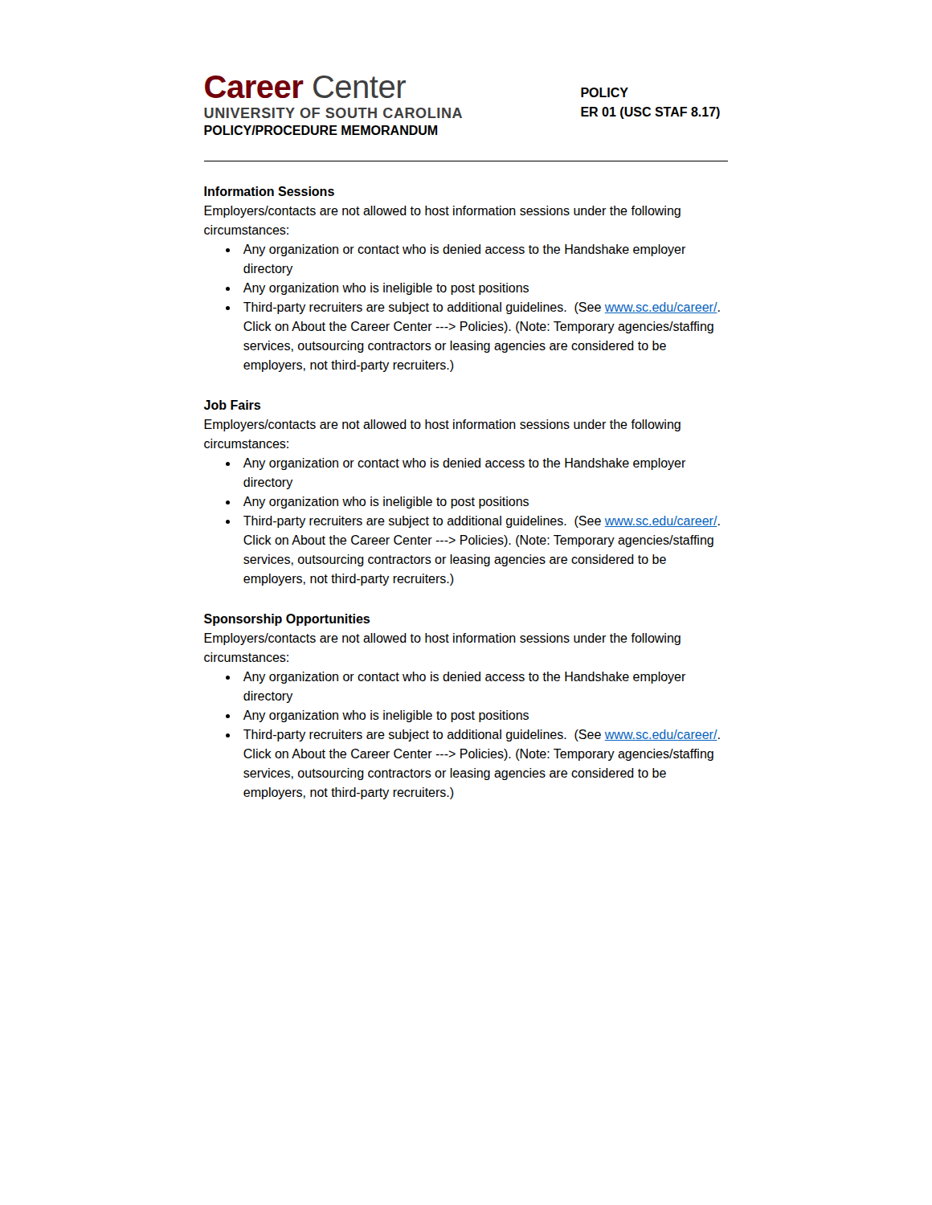Career Center
UNIVERSITY OF SOUTH CAROLINA
POLICY/PROCEDURE MEMORANDUM
POLICY
ER 01 (USC STAF 8.17)
Information Sessions
Employers/contacts are not allowed to host information sessions under the following circumstances:
Any organization or contact who is denied access to the Handshake employer directory
Any organization who is ineligible to post positions
Third-party recruiters are subject to additional guidelines. (See www.sc.edu/career/. Click on About the Career Center ---> Policies). (Note: Temporary agencies/staffing services, outsourcing contractors or leasing agencies are considered to be employers, not third-party recruiters.)
Job Fairs
Employers/contacts are not allowed to host information sessions under the following circumstances:
Any organization or contact who is denied access to the Handshake employer directory
Any organization who is ineligible to post positions
Third-party recruiters are subject to additional guidelines. (See www.sc.edu/career/. Click on About the Career Center ---> Policies). (Note: Temporary agencies/staffing services, outsourcing contractors or leasing agencies are considered to be employers, not third-party recruiters.)
Sponsorship Opportunities
Employers/contacts are not allowed to host information sessions under the following circumstances:
Any organization or contact who is denied access to the Handshake employer directory
Any organization who is ineligible to post positions
Third-party recruiters are subject to additional guidelines. (See www.sc.edu/career/. Click on About the Career Center ---> Policies). (Note: Temporary agencies/staffing services, outsourcing contractors or leasing agencies are considered to be employers, not third-party recruiters.)